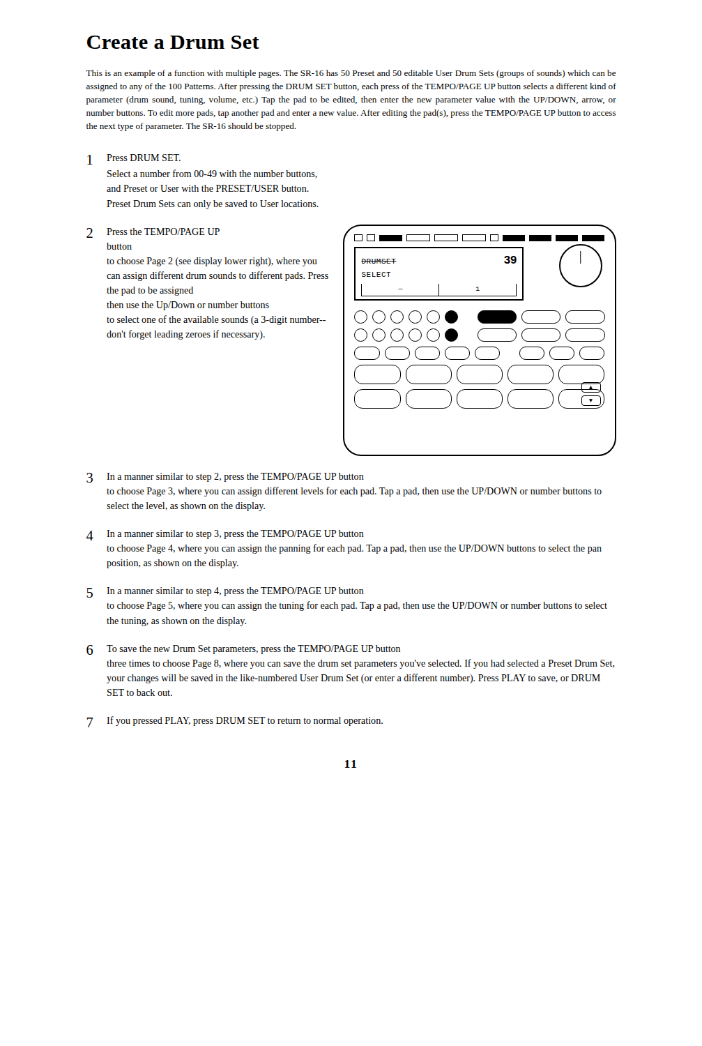Create a Drum Set
This is an example of a function with multiple pages. The SR-16 has 50 Preset and 50 editable User Drum Sets (groups of sounds) which can be assigned to any of the 100 Patterns. After pressing the DRUM SET button, each press of the TEMPO/PAGE UP button selects a different kind of parameter (drum sound, tuning, volume, etc.) Tap the pad to be edited, then enter the new parameter value with the UP/DOWN, arrow, or number buttons. To edit more pads, tap another pad and enter a new value. After editing the pad(s), press the TEMPO/PAGE UP button to access the next type of parameter. The SR-16 should be stopped.
Press DRUM SET.
Select a number from 00-49 with the number buttons,
and Preset or User with the PRESET/USER button.
Preset Drum Sets can only be saved to User locations.
Press the TEMPO/PAGE UP
button
to choose Page 2 (see display lower right), where you can assign different drum sounds to different pads. Press the pad to be assigned
then use the Up/Down or number buttons
to select one of the available sounds (a 3-digit number-- don't forget leading zeroes if necessary).
DRUMSET 39
SELECT
—
1
▲
▼
In a manner similar to step 2, press the TEMPO/PAGE UP button
to choose Page 3, where you can assign different levels for each pad. Tap a pad, then use the UP/DOWN or number buttons to select the level, as shown on the display.
In a manner similar to step 3, press the TEMPO/PAGE UP button
to choose Page 4, where you can assign the panning for each pad. Tap a pad, then use the UP/DOWN buttons to select the pan position, as shown on the display.
In a manner similar to step 4, press the TEMPO/PAGE UP button
to choose Page 5, where you can assign the tuning for each pad. Tap a pad, then use the UP/DOWN or number buttons to select the tuning, as shown on the display.
To save the new Drum Set parameters, press the TEMPO/PAGE UP button
three times to choose Page 8, where you can save the drum set parameters you've selected. If you had selected a Preset Drum Set, your changes will be saved in the like-numbered User Drum Set (or enter a different number). Press PLAY to save, or DRUM SET to back out.
If you pressed PLAY, press DRUM SET to return to normal operation.
11